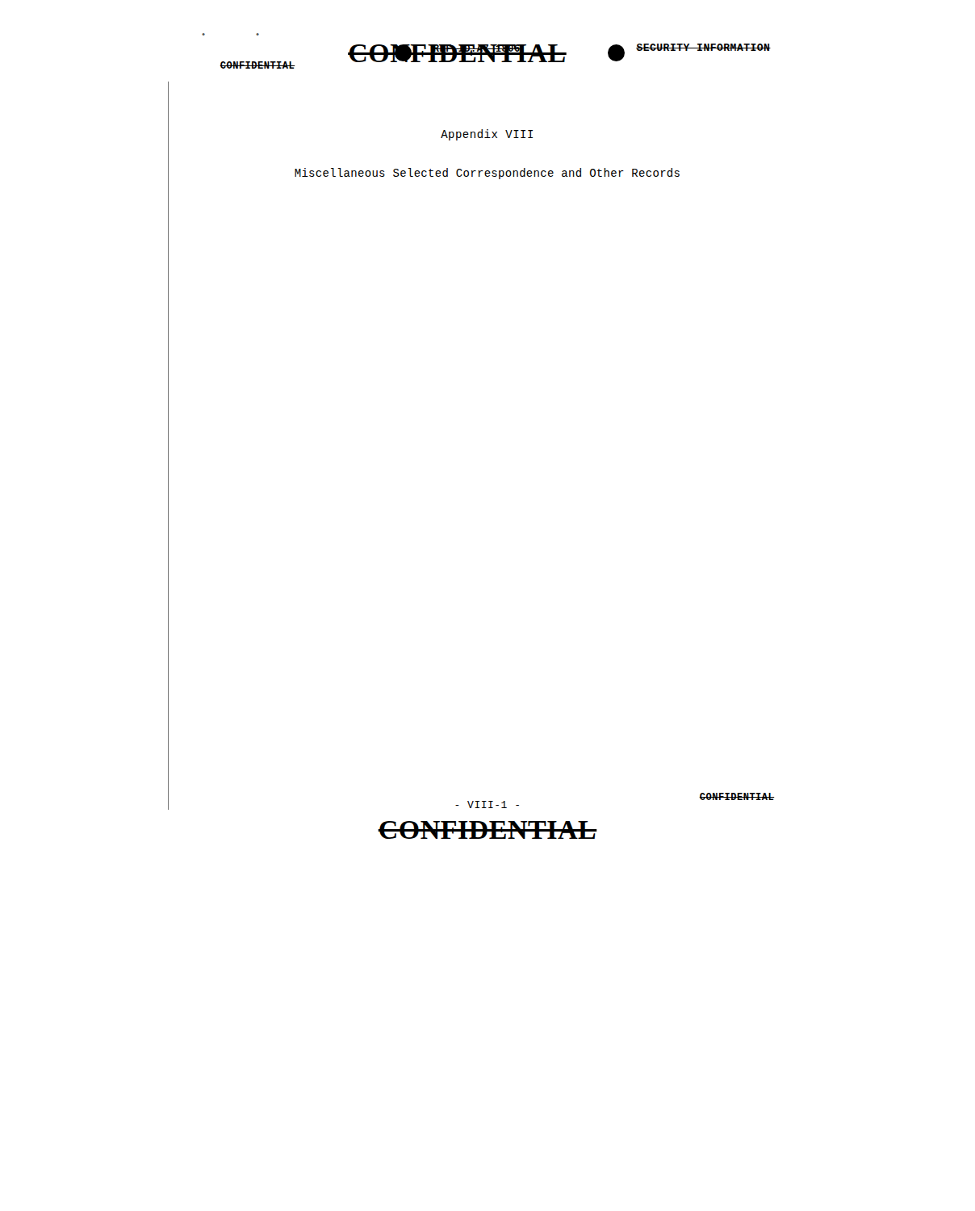• •
CONFIDENTIAL
CONFIDENTIAL
REF ID:A7 1806
SECURITY INFORMATION
Appendix VIII
Miscellaneous Selected Correspondence and Other Records
- VIII-1 -
CONFIDENTIAL
CONFIDENTIAL